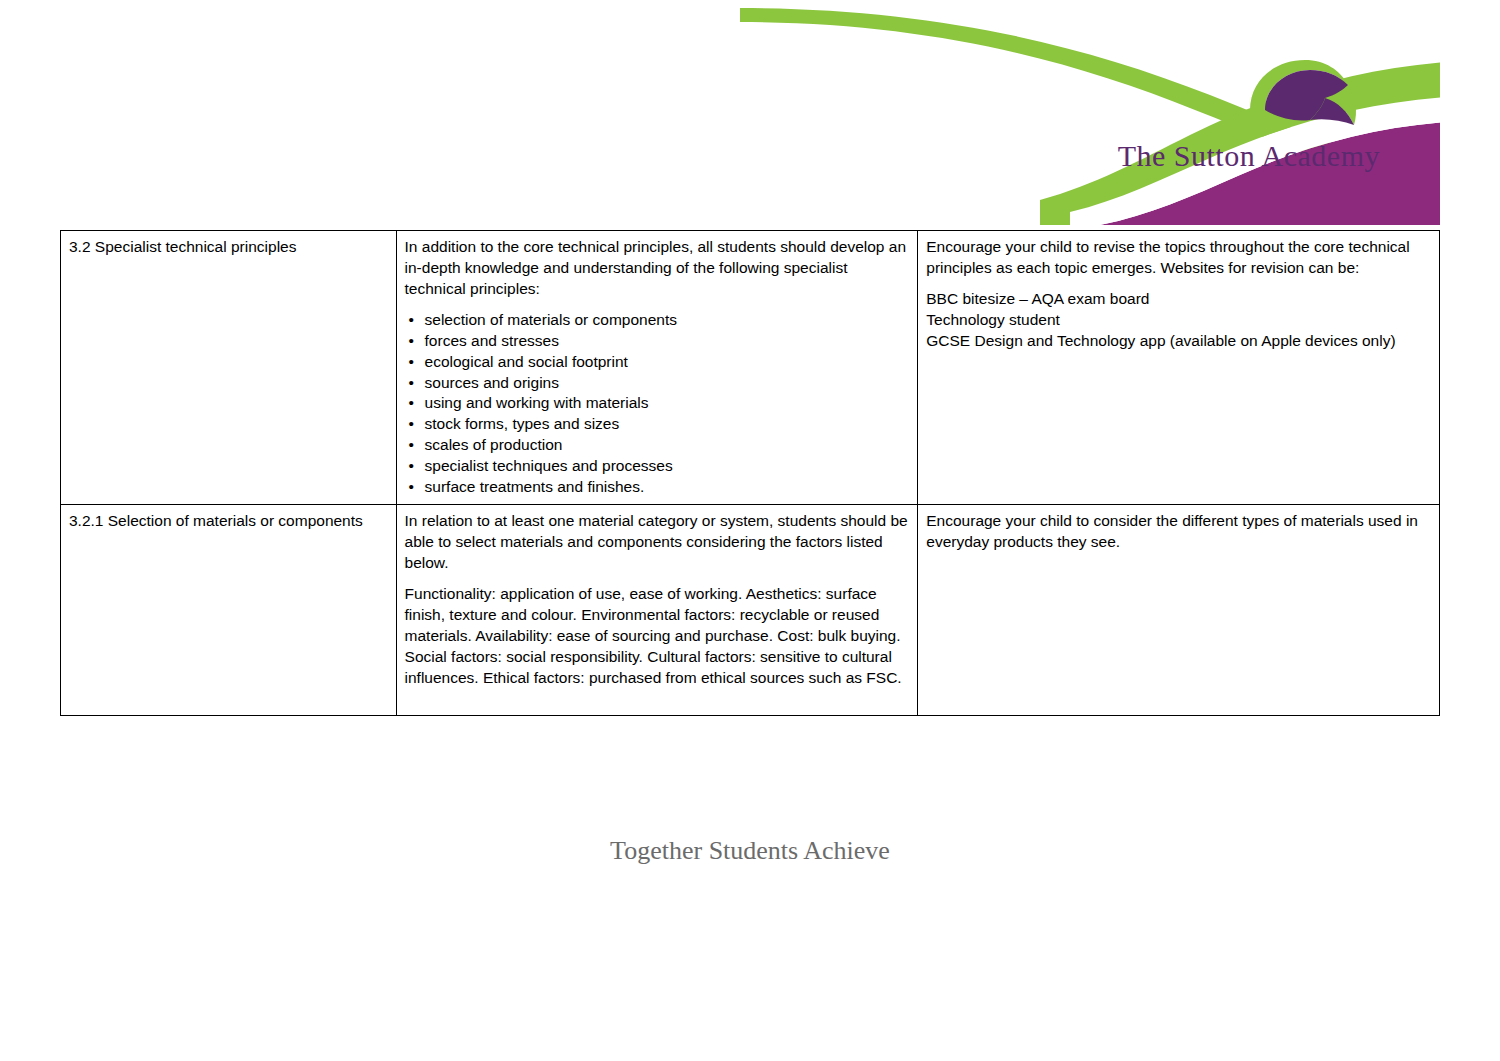The Sutton Academy
| 3.2 Specialist technical principles | In addition to the core technical principles, all students should develop an in-depth knowledge and understanding of the following specialist technical principles: selection of materials or components forces and stresses ecological and social footprint sources and origins using and working with materials stock forms, types and sizes scales of production specialist techniques and processes surface treatments and finishes. | Encourage your child to revise the topics throughout the core technical principles as each topic emerges. Websites for revision can be: BBC bitesize – AQA exam board Technology student GCSE Design and Technology app (available on Apple devices only) |
| 3.2.1 Selection of materials or components | In relation to at least one material category or system, students should be able to select materials and components considering the factors listed below. Functionality: application of use, ease of working. Aesthetics: surface finish, texture and colour. Environmental factors: recyclable or reused materials. Availability: ease of sourcing and purchase. Cost: bulk buying. Social factors: social responsibility. Cultural factors: sensitive to cultural influences. Ethical factors: purchased from ethical sources such as FSC. | Encourage your child to consider the different types of materials used in everyday products they see. |
Together Students Achieve